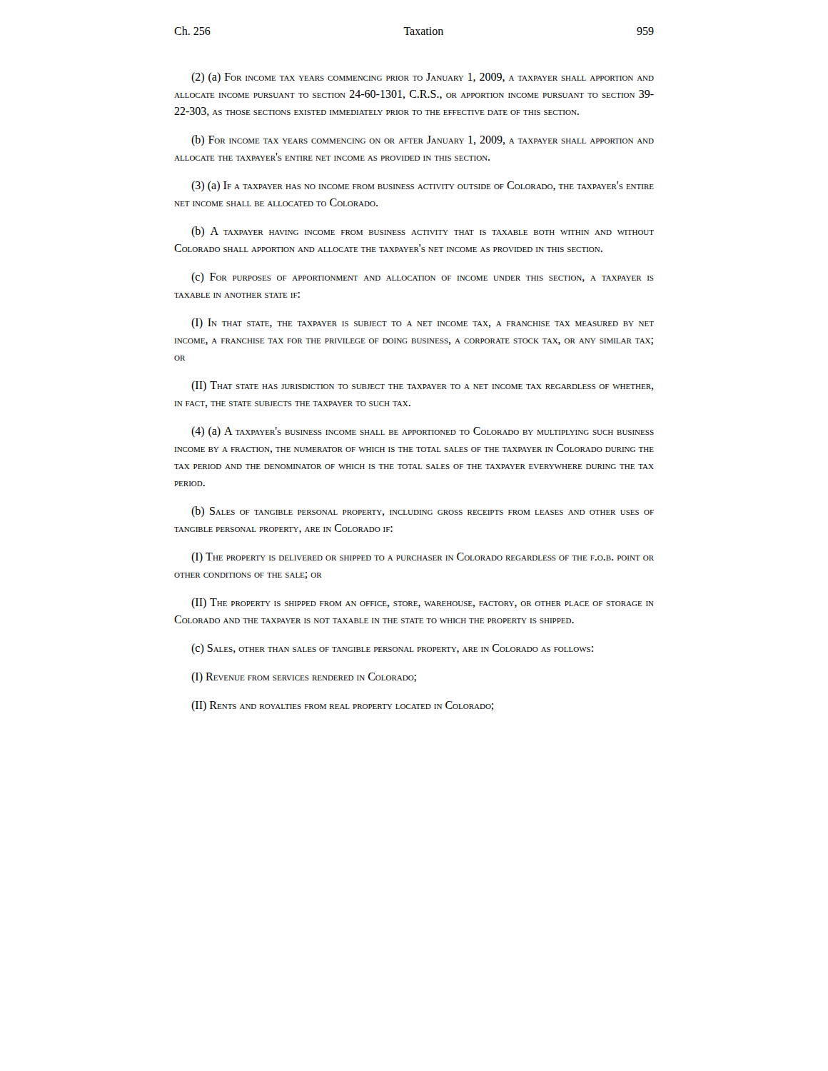Ch. 256 Taxation 959
(2) (a) For income tax years commencing prior to January 1, 2009, a taxpayer shall apportion and allocate income pursuant to section 24-60-1301, C.R.S., or apportion income pursuant to section 39-22-303, as those sections existed immediately prior to the effective date of this section.
(b) For income tax years commencing on or after January 1, 2009, a taxpayer shall apportion and allocate the taxpayer's entire net income as provided in this section.
(3) (a) If a taxpayer has no income from business activity outside of Colorado, the taxpayer's entire net income shall be allocated to Colorado.
(b) A taxpayer having income from business activity that is taxable both within and without Colorado shall apportion and allocate the taxpayer's net income as provided in this section.
(c) For purposes of apportionment and allocation of income under this section, a taxpayer is taxable in another state if:
(I) In that state, the taxpayer is subject to a net income tax, a franchise tax measured by net income, a franchise tax for the privilege of doing business, a corporate stock tax, or any similar tax; or
(II) That state has jurisdiction to subject the taxpayer to a net income tax regardless of whether, in fact, the state subjects the taxpayer to such tax.
(4) (a) A taxpayer's business income shall be apportioned to Colorado by multiplying such business income by a fraction, the numerator of which is the total sales of the taxpayer in Colorado during the tax period and the denominator of which is the total sales of the taxpayer everywhere during the tax period.
(b) Sales of tangible personal property, including gross receipts from leases and other uses of tangible personal property, are in Colorado if:
(I) The property is delivered or shipped to a purchaser in Colorado regardless of the f.o.b. point or other conditions of the sale; or
(II) The property is shipped from an office, store, warehouse, factory, or other place of storage in Colorado and the taxpayer is not taxable in the state to which the property is shipped.
(c) Sales, other than sales of tangible personal property, are in Colorado as follows:
(I) Revenue from services rendered in Colorado;
(II) Rents and royalties from real property located in Colorado;